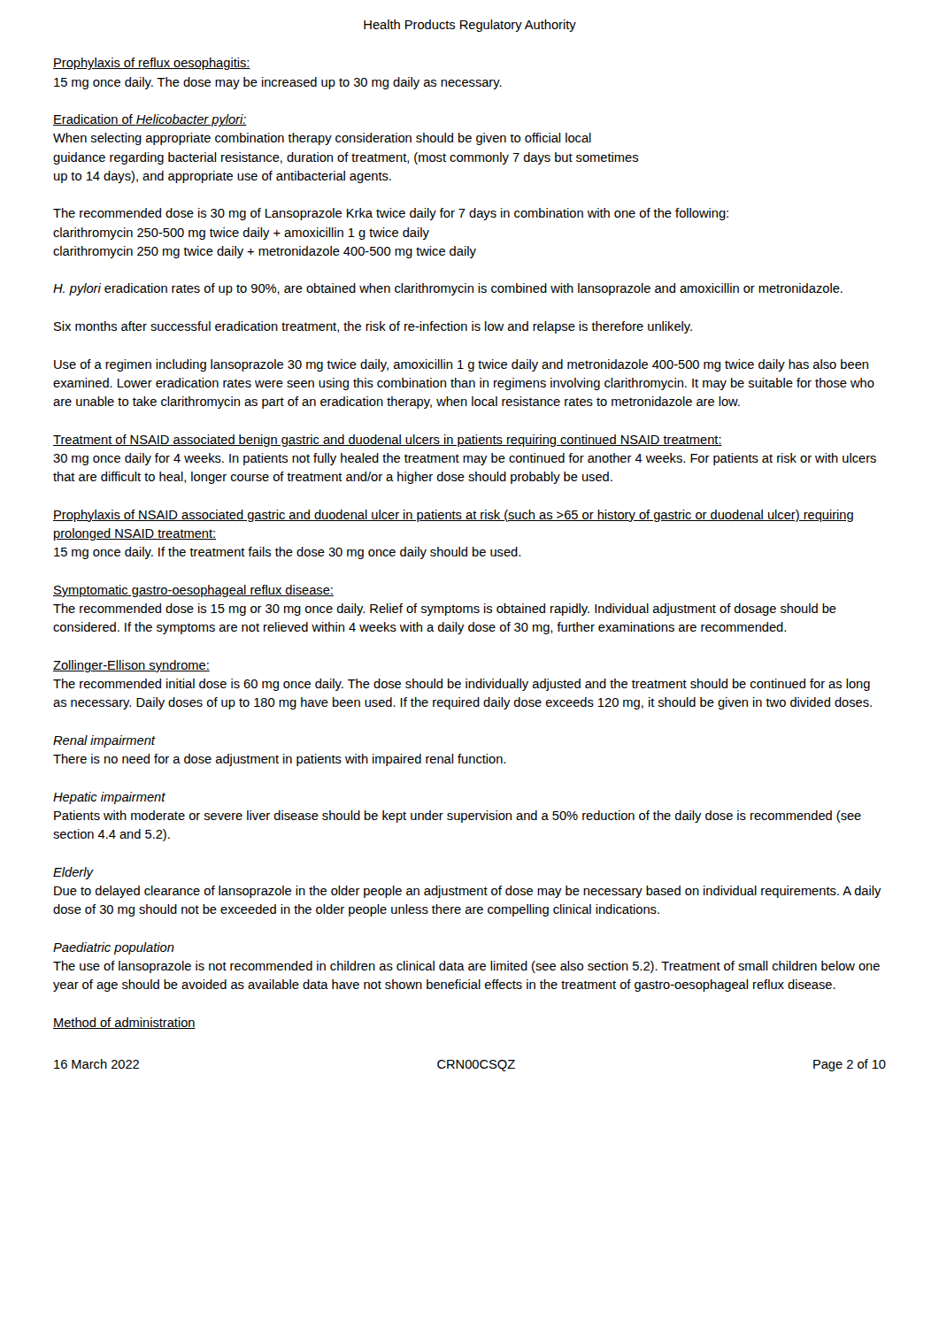Health Products Regulatory Authority
Prophylaxis of reflux oesophagitis:
15 mg once daily. The dose may be increased up to 30 mg daily as necessary.
Eradication of Helicobacter pylori:
When selecting appropriate combination therapy consideration should be given to official local
guidance regarding bacterial resistance, duration of treatment, (most commonly 7 days but sometimes
up to 14 days), and appropriate use of antibacterial agents.
The recommended dose is 30 mg of Lansoprazole Krka twice daily for 7 days in combination with one of the following:
clarithromycin 250-500 mg twice daily + amoxicillin 1 g twice daily
clarithromycin 250 mg twice daily + metronidazole 400-500 mg twice daily
H. pylori eradication rates of up to 90%, are obtained when clarithromycin is combined with lansoprazole and amoxicillin or metronidazole.
Six months after successful eradication treatment, the risk of re-infection is low and relapse is therefore unlikely.
Use of a regimen including lansoprazole 30 mg twice daily, amoxicillin 1 g twice daily and metronidazole 400-500 mg twice daily has also been examined. Lower eradication rates were seen using this combination than in regimens involving clarithromycin. It may be suitable for those who are unable to take clarithromycin as part of an eradication therapy, when local resistance rates to metronidazole are low.
Treatment of NSAID associated benign gastric and duodenal ulcers in patients requiring continued NSAID treatment:
30 mg once daily for 4 weeks. In patients not fully healed the treatment may be continued for another 4 weeks. For patients at risk or with ulcers that are difficult to heal, longer course of treatment and/or a higher dose should probably be used.
Prophylaxis of NSAID associated gastric and duodenal ulcer in patients at risk (such as >65 or history of gastric or duodenal ulcer) requiring prolonged NSAID treatment:
15 mg once daily. If the treatment fails the dose 30 mg once daily should be used.
Symptomatic gastro-oesophageal reflux disease:
The recommended dose is 15 mg or 30 mg once daily. Relief of symptoms is obtained rapidly. Individual adjustment of dosage should be considered. If the symptoms are not relieved within 4 weeks with a daily dose of 30 mg, further examinations are recommended.
Zollinger-Ellison syndrome:
The recommended initial dose is 60 mg once daily. The dose should be individually adjusted and the treatment should be continued for as long as necessary. Daily doses of up to 180 mg have been used. If the required daily dose exceeds 120 mg, it should be given in two divided doses.
Renal impairment
There is no need for a dose adjustment in patients with impaired renal function.
Hepatic impairment
Patients with moderate or severe liver disease should be kept under supervision and a 50% reduction of the daily dose is recommended (see section 4.4 and 5.2).
Elderly
Due to delayed clearance of lansoprazole in the older people an adjustment of dose may be necessary based on individual requirements. A daily dose of 30 mg should not be exceeded in the older people unless there are compelling clinical indications.
Paediatric population
The use of lansoprazole is not recommended in children as clinical data are limited (see also section 5.2). Treatment of small children below one year of age should be avoided as available data have not shown beneficial effects in the treatment of gastro-oesophageal reflux disease.
Method of administration
16 March 2022 CRN00CSQZ Page 2 of 10